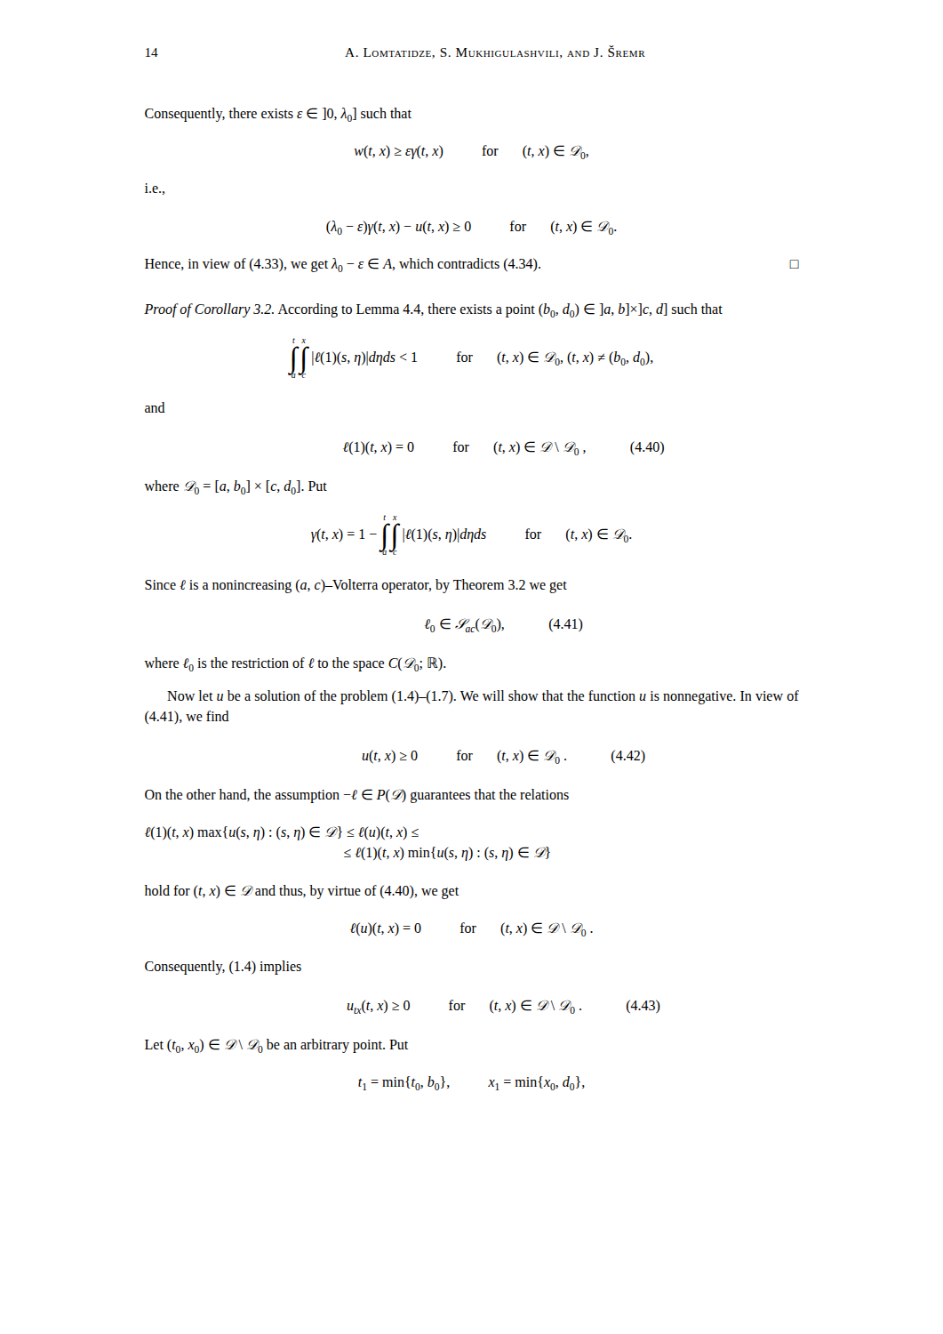14 A. Lomtatidze, S. Mukhigulashvili, and J. Šremr
Consequently, there exists ε ∈ ]0, λ0] such that
w(t, x) ≥ εγ(t, x) for (t, x) ∈ 𝒟0,
i.e.,
(λ0 − ε)γ(t, x) − u(t, x) ≥ 0 for (t, x) ∈ 𝒟0.
Hence, in view of (4.33), we get λ0 − ε ∈ A, which contradicts (4.34). □
Proof of Corollary 3.2. According to Lemma 4.4, there exists a point (b0, d0) ∈ ]a, b]×]c, d] such that
t∫a x∫c |ℓ(1)(s, η)|dηds < 1 for (t, x) ∈ 𝒟0, (t, x) ≠ (b0, d0),
and
ℓ(1)(t, x) = 0 for (t, x) ∈ 𝒟 \ 𝒟0 , (4.40)
where 𝒟0 = [a, b0] × [c, d0]. Put
γ(t, x) = 1 − t∫a x∫c |ℓ(1)(s, η)|dηds for (t, x) ∈ 𝒟0.
Since ℓ is a nonincreasing (a, c)–Volterra operator, by Theorem 3.2 we get
ℓ0 ∈ 𝒮ac(𝒟0), (4.41)
where ℓ0 is the restriction of ℓ to the space C(𝒟0; ℝ).
Now let u be a solution of the problem (1.4)–(1.7). We will show that the function u is nonnegative. In view of (4.41), we find
u(t, x) ≥ 0 for (t, x) ∈ 𝒟0 . (4.42)
On the other hand, the assumption −ℓ ∈ P(𝒟) guarantees that the relations
ℓ(1)(t, x) max{u(s, η) : (s, η) ∈ 𝒟} ≤ ℓ(u)(t, x) ≤
≤ ℓ(1)(t, x) min{u(s, η) : (s, η) ∈ 𝒟}
hold for (t, x) ∈ 𝒟 and thus, by virtue of (4.40), we get
ℓ(u)(t, x) = 0 for (t, x) ∈ 𝒟 \ 𝒟0 .
Consequently, (1.4) implies
utx(t, x) ≥ 0 for (t, x) ∈ 𝒟 \ 𝒟0 . (4.43)
Let (t0, x0) ∈ 𝒟 \ 𝒟0 be an arbitrary point. Put
t1 = min{t0, b0}, x1 = min{x0, d0},